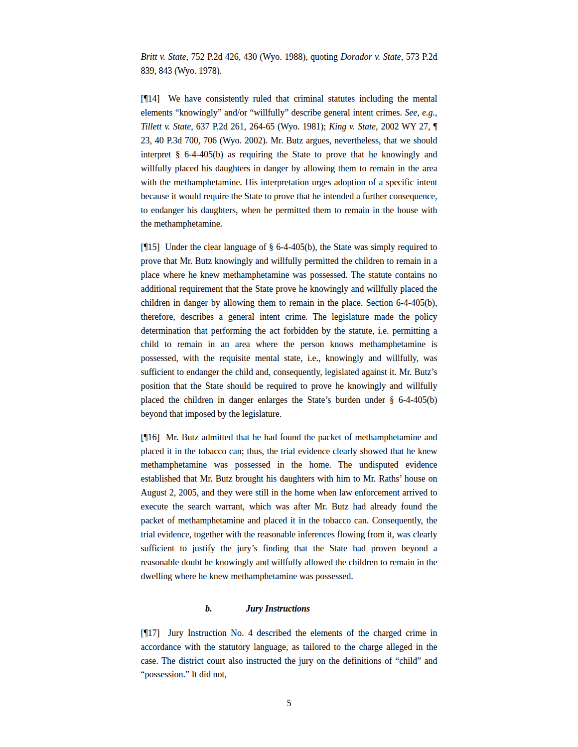Britt v. State, 752 P.2d 426, 430 (Wyo. 1988), quoting Dorador v. State, 573 P.2d 839, 843 (Wyo. 1978).
[¶14] We have consistently ruled that criminal statutes including the mental elements “knowingly” and/or “willfully” describe general intent crimes. See, e.g., Tillett v. State, 637 P.2d 261, 264-65 (Wyo. 1981); King v. State, 2002 WY 27, ¶ 23, 40 P.3d 700, 706 (Wyo. 2002). Mr. Butz argues, nevertheless, that we should interpret § 6-4-405(b) as requiring the State to prove that he knowingly and willfully placed his daughters in danger by allowing them to remain in the area with the methamphetamine. His interpretation urges adoption of a specific intent because it would require the State to prove that he intended a further consequence, to endanger his daughters, when he permitted them to remain in the house with the methamphetamine.
[¶15] Under the clear language of § 6-4-405(b), the State was simply required to prove that Mr. Butz knowingly and willfully permitted the children to remain in a place where he knew methamphetamine was possessed. The statute contains no additional requirement that the State prove he knowingly and willfully placed the children in danger by allowing them to remain in the place. Section 6-4-405(b), therefore, describes a general intent crime. The legislature made the policy determination that performing the act forbidden by the statute, i.e. permitting a child to remain in an area where the person knows methamphetamine is possessed, with the requisite mental state, i.e., knowingly and willfully, was sufficient to endanger the child and, consequently, legislated against it. Mr. Butz’s position that the State should be required to prove he knowingly and willfully placed the children in danger enlarges the State’s burden under § 6-4-405(b) beyond that imposed by the legislature.
[¶16] Mr. Butz admitted that he had found the packet of methamphetamine and placed it in the tobacco can; thus, the trial evidence clearly showed that he knew methamphetamine was possessed in the home. The undisputed evidence established that Mr. Butz brought his daughters with him to Mr. Raths’ house on August 2, 2005, and they were still in the home when law enforcement arrived to execute the search warrant, which was after Mr. Butz had already found the packet of methamphetamine and placed it in the tobacco can. Consequently, the trial evidence, together with the reasonable inferences flowing from it, was clearly sufficient to justify the jury’s finding that the State had proven beyond a reasonable doubt he knowingly and willfully allowed the children to remain in the dwelling where he knew methamphetamine was possessed.
b. Jury Instructions
[¶17] Jury Instruction No. 4 described the elements of the charged crime in accordance with the statutory language, as tailored to the charge alleged in the case. The district court also instructed the jury on the definitions of “child” and “possession.” It did not,
5